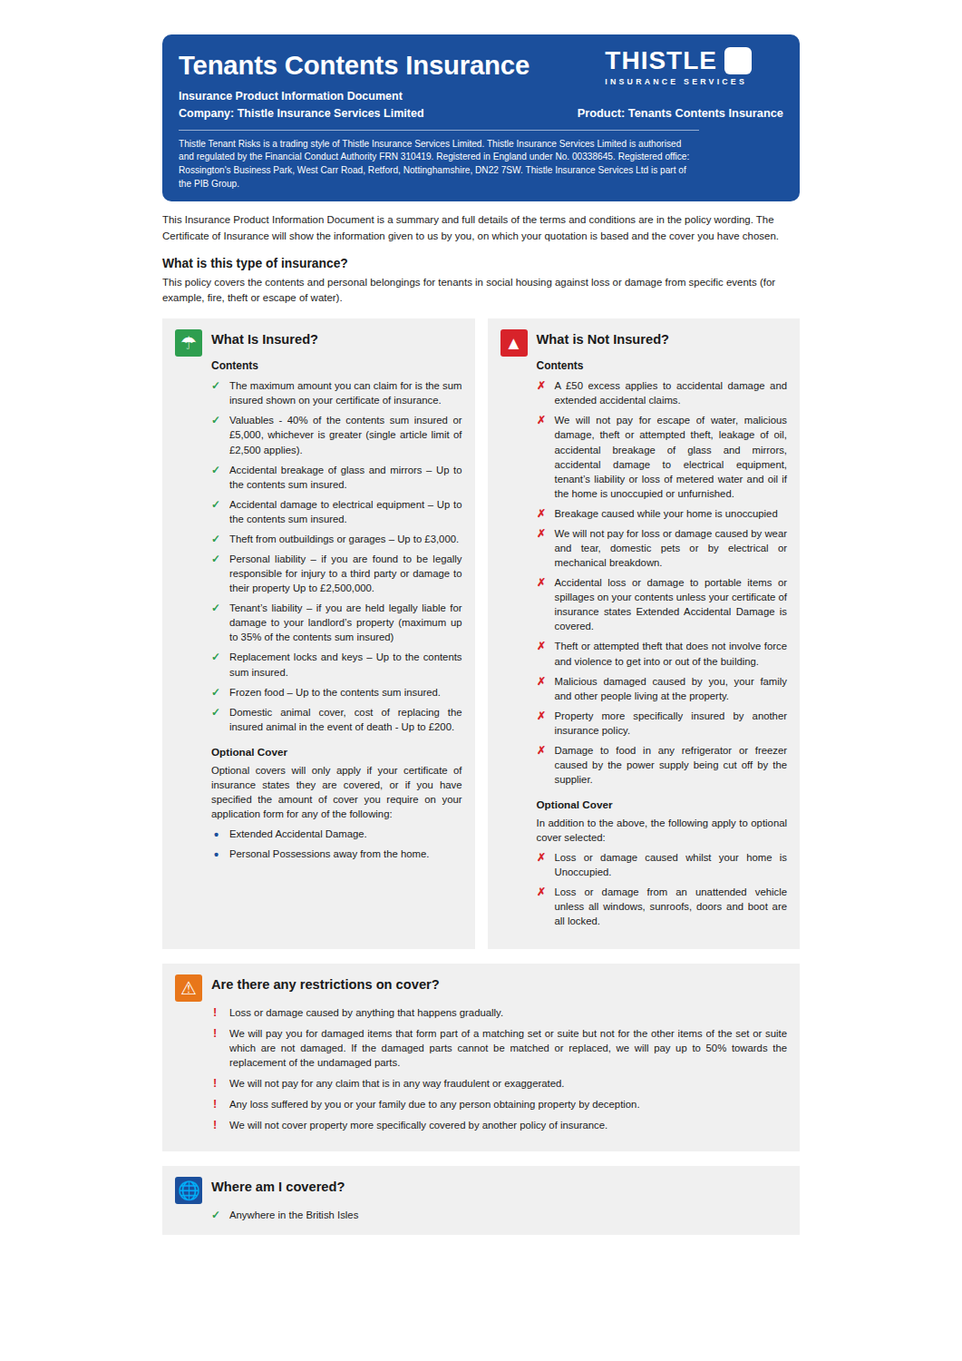THISTLE
INSURANCE SERVICES
Tenants Contents Insurance
Insurance Product Information Document
Company: Thistle Insurance Services Limited
Product: Tenants Contents Insurance
Thistle Tenant Risks is a trading style of Thistle Insurance Services Limited. Thistle Insurance Services Limited is authorised and regulated by the Financial Conduct Authority FRN 310419. Registered in England under No. 00338645. Registered office: Rossington's Business Park, West Carr Road, Retford, Nottinghamshire, DN22 7SW. Thistle Insurance Services Ltd is part of the PIB Group.
This Insurance Product Information Document is a summary and full details of the terms and conditions are in the policy wording. The Certificate of Insurance will show the information given to us by you, on which your quotation is based and the cover you have chosen.
What is this type of insurance?
This policy covers the contents and personal belongings for tenants in social housing against loss or damage from specific events (for example, fire, theft or escape of water).
☂
What Is Insured?
Contents
The maximum amount you can claim for is the sum insured shown on your certificate of insurance.
Valuables - 40% of the contents sum insured or £5,000, whichever is greater (single article limit of £2,500 applies).
Accidental breakage of glass and mirrors – Up to the contents sum insured.
Accidental damage to electrical equipment – Up to the contents sum insured.
Theft from outbuildings or garages – Up to £3,000.
Personal liability – if you are found to be legally responsible for injury to a third party or damage to their property Up to £2,500,000.
Tenant’s liability – if you are held legally liable for damage to your landlord’s property (maximum up to 35% of the contents sum insured)
Replacement locks and keys – Up to the contents sum insured.
Frozen food – Up to the contents sum insured.
Domestic animal cover, cost of replacing the insured animal in the event of death - Up to £200.
Optional Cover
Optional covers will only apply if your certificate of insurance states they are covered, or if you have specified the amount of cover you require on your application form for any of the following:
Extended Accidental Damage.
Personal Possessions away from the home.
▲
What is Not Insured?
Contents
A £50 excess applies to accidental damage and extended accidental claims.
We will not pay for escape of water, malicious damage, theft or attempted theft, leakage of oil, accidental breakage of glass and mirrors, accidental damage to electrical equipment, tenant’s liability or loss of metered water and oil if the home is unoccupied or unfurnished.
Breakage caused while your home is unoccupied
We will not pay for loss or damage caused by wear and tear, domestic pets or by electrical or mechanical breakdown.
Accidental loss or damage to portable items or spillages on your contents unless your certificate of insurance states Extended Accidental Damage is covered.
Theft or attempted theft that does not involve force and violence to get into or out of the building.
Malicious damaged caused by you, your family and other people living at the property.
Property more specifically insured by another insurance policy.
Damage to food in any refrigerator or freezer caused by the power supply being cut off by the supplier.
Optional Cover
In addition to the above, the following apply to optional cover selected:
Loss or damage caused whilst your home is Unoccupied.
Loss or damage from an unattended vehicle unless all windows, sunroofs, doors and boot are all locked.
⚠
Are there any restrictions on cover?
Loss or damage caused by anything that happens gradually.
We will pay you for damaged items that form part of a matching set or suite but not for the other items of the set or suite which are not damaged. If the damaged parts cannot be matched or replaced, we will pay up to 50% towards the replacement of the undamaged parts.
We will not pay for any claim that is in any way fraudulent or exaggerated.
Any loss suffered by you or your family due to any person obtaining property by deception.
We will not cover property more specifically covered by another policy of insurance.
🌐
Where am I covered?
Anywhere in the British Isles